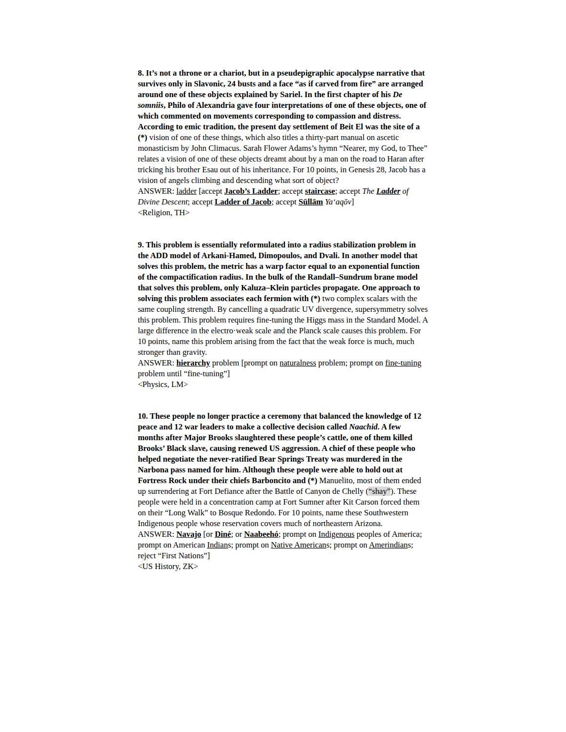8. It’s not a throne or a chariot, but in a pseudepigraphic apocalypse narrative that survives only in Slavonic, 24 busts and a face “as if carved from fire” are arranged around one of these objects explained by Sariel. In the first chapter of his De somniis, Philo of Alexandria gave four interpretations of one of these objects, one of which commented on movements corresponding to compassion and distress. According to emic tradition, the present day settlement of Beit El was the site of a (*) vision of one of these things, which also titles a thirty-part manual on ascetic monasticism by John Climacus. Sarah Flower Adams’s hymn “Nearer, my God, to Thee” relates a vision of one of these objects dreamt about by a man on the road to Haran after tricking his brother Esau out of his inheritance. For 10 points, in Genesis 28, Jacob has a vision of angels climbing and descending what sort of object?
ANSWER: ladder [accept Jacob’s Ladder; accept staircase; accept The Ladder of Divine Descent; accept Ladder of Jacob; accept Sūllām Ya‘aqōv]
<Religion, TH>
9. This problem is essentially reformulated into a radius stabilization problem in the ADD model of Arkani-Hamed, Dimopoulos, and Dvali. In another model that solves this problem, the metric has a warp factor equal to an exponential function of the compactification radius. In the bulk of the Randall–Sundrum brane model that solves this problem, only Kaluza–Klein particles propagate. One approach to solving this problem associates each fermion with (*) two complex scalars with the same coupling strength. By cancelling a quadratic UV divergence, supersymmetry solves this problem. This problem requires fine-tuning the Higgs mass in the Standard Model. A large difference in the electro·weak scale and the Planck scale causes this problem. For 10 points, name this problem arising from the fact that the weak force is much, much stronger than gravity.
ANSWER: hierarchy problem [prompt on naturalness problem; prompt on fine-tuning problem until “fine-tuning”]
<Physics, LM>
10. These people no longer practice a ceremony that balanced the knowledge of 12 peace and 12 war leaders to make a collective decision called Naachid. A few months after Major Brooks slaughtered these people’s cattle, one of them killed Brooks’ Black slave, causing renewed US aggression. A chief of these people who helped negotiate the never-ratified Bear Springs Treaty was murdered in the Narbona pass named for him. Although these people were able to hold out at Fortress Rock under their chiefs Barboncito and (*) Manuelito, most of them ended up surrendering at Fort Defiance after the Battle of Canyon de Chelly (“shay”). These people were held in a concentration camp at Fort Sumner after Kit Carson forced them on their “Long Walk” to Bosque Redondo. For 10 points, name these Southwestern Indigenous people whose reservation covers much of northeastern Arizona.
ANSWER: Navajo [or Diné; or Naabeehó; prompt on Indigenous peoples of America; prompt on American Indians; prompt on Native Americans; prompt on Amerindians; reject “First Nations”]
<US History, ZK>